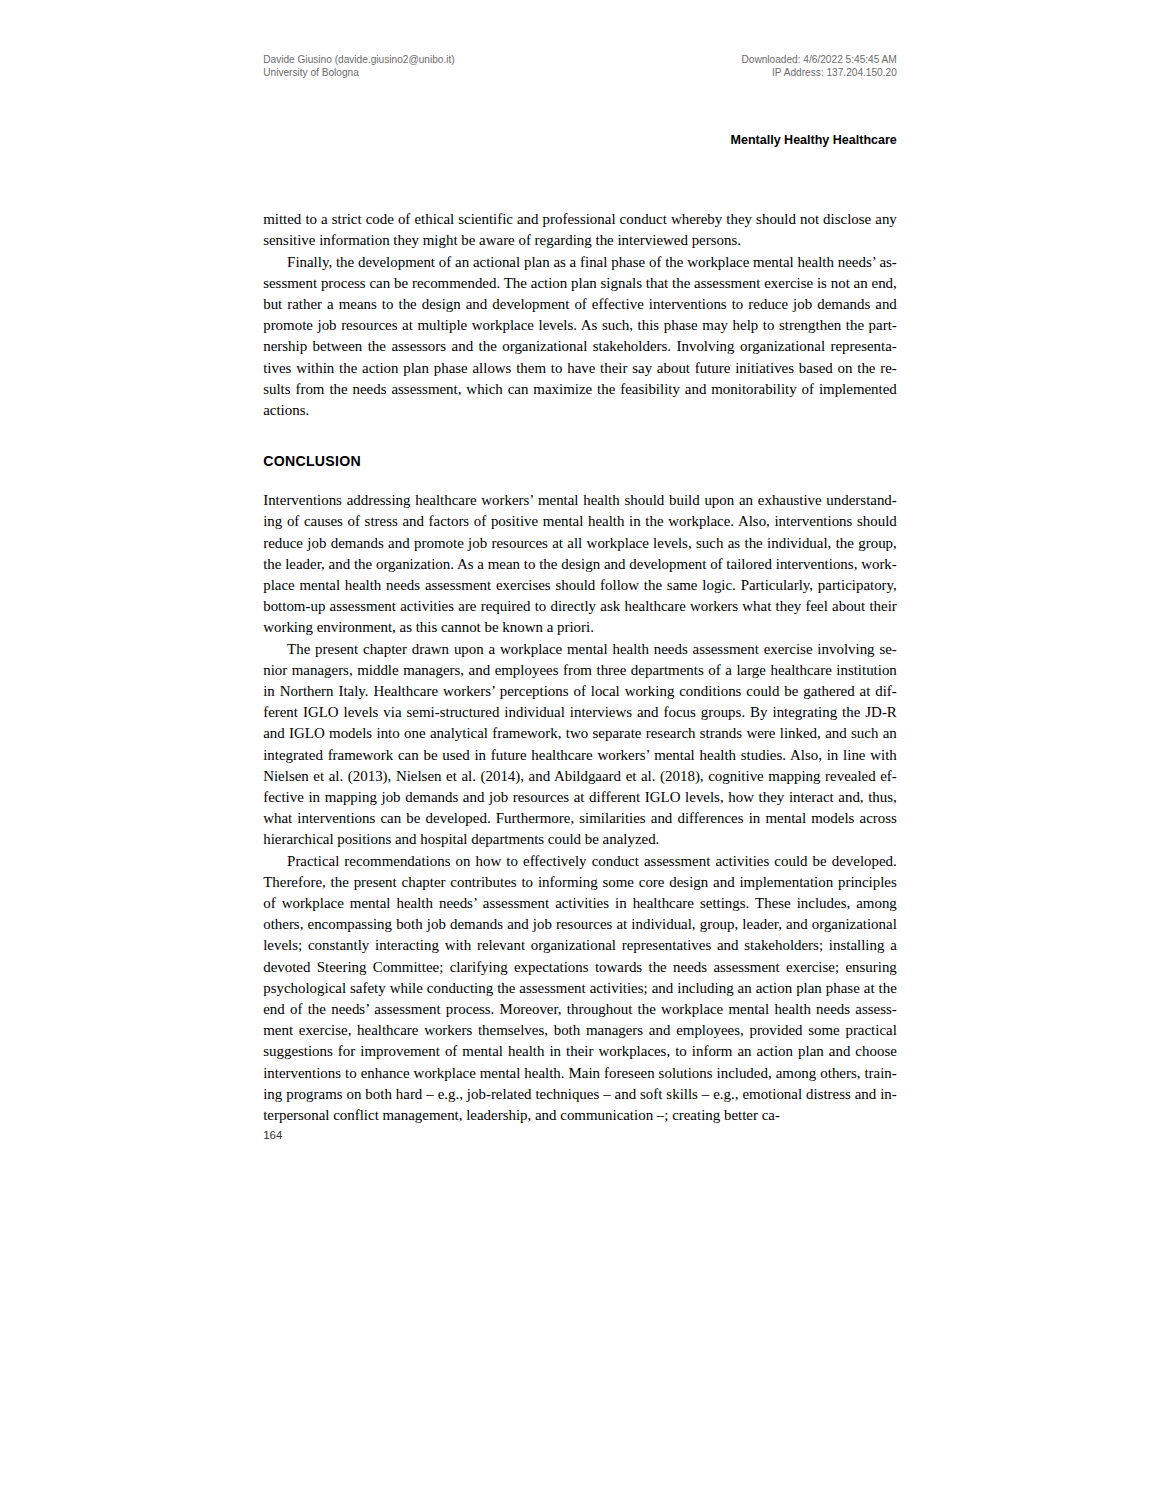Davide Giusino (davide.giusino2@unibo.it)
University of Bologna
Downloaded: 4/6/2022 5:45:45 AM
IP Address: 137.204.150.20
Mentally Healthy Healthcare
mitted to a strict code of ethical scientific and professional conduct whereby they should not disclose any sensitive information they might be aware of regarding the interviewed persons.
Finally, the development of an actional plan as a final phase of the workplace mental health needs’ assessment process can be recommended. The action plan signals that the assessment exercise is not an end, but rather a means to the design and development of effective interventions to reduce job demands and promote job resources at multiple workplace levels. As such, this phase may help to strengthen the partnership between the assessors and the organizational stakeholders. Involving organizational representatives within the action plan phase allows them to have their say about future initiatives based on the results from the needs assessment, which can maximize the feasibility and monitorability of implemented actions.
CONCLUSION
Interventions addressing healthcare workers’ mental health should build upon an exhaustive understanding of causes of stress and factors of positive mental health in the workplace. Also, interventions should reduce job demands and promote job resources at all workplace levels, such as the individual, the group, the leader, and the organization. As a mean to the design and development of tailored interventions, workplace mental health needs assessment exercises should follow the same logic. Particularly, participatory, bottom-up assessment activities are required to directly ask healthcare workers what they feel about their working environment, as this cannot be known a priori.
The present chapter drawn upon a workplace mental health needs assessment exercise involving senior managers, middle managers, and employees from three departments of a large healthcare institution in Northern Italy. Healthcare workers’ perceptions of local working conditions could be gathered at different IGLO levels via semi-structured individual interviews and focus groups. By integrating the JD-R and IGLO models into one analytical framework, two separate research strands were linked, and such an integrated framework can be used in future healthcare workers’ mental health studies. Also, in line with Nielsen et al. (2013), Nielsen et al. (2014), and Abildgaard et al. (2018), cognitive mapping revealed effective in mapping job demands and job resources at different IGLO levels, how they interact and, thus, what interventions can be developed. Furthermore, similarities and differences in mental models across hierarchical positions and hospital departments could be analyzed.
Practical recommendations on how to effectively conduct assessment activities could be developed. Therefore, the present chapter contributes to informing some core design and implementation principles of workplace mental health needs’ assessment activities in healthcare settings. These includes, among others, encompassing both job demands and job resources at individual, group, leader, and organizational levels; constantly interacting with relevant organizational representatives and stakeholders; installing a devoted Steering Committee; clarifying expectations towards the needs assessment exercise; ensuring psychological safety while conducting the assessment activities; and including an action plan phase at the end of the needs’ assessment process. Moreover, throughout the workplace mental health needs assessment exercise, healthcare workers themselves, both managers and employees, provided some practical suggestions for improvement of mental health in their workplaces, to inform an action plan and choose interventions to enhance workplace mental health. Main foreseen solutions included, among others, training programs on both hard – e.g., job-related techniques – and soft skills – e.g., emotional distress and interpersonal conflict management, leadership, and communication –; creating better ca-
164